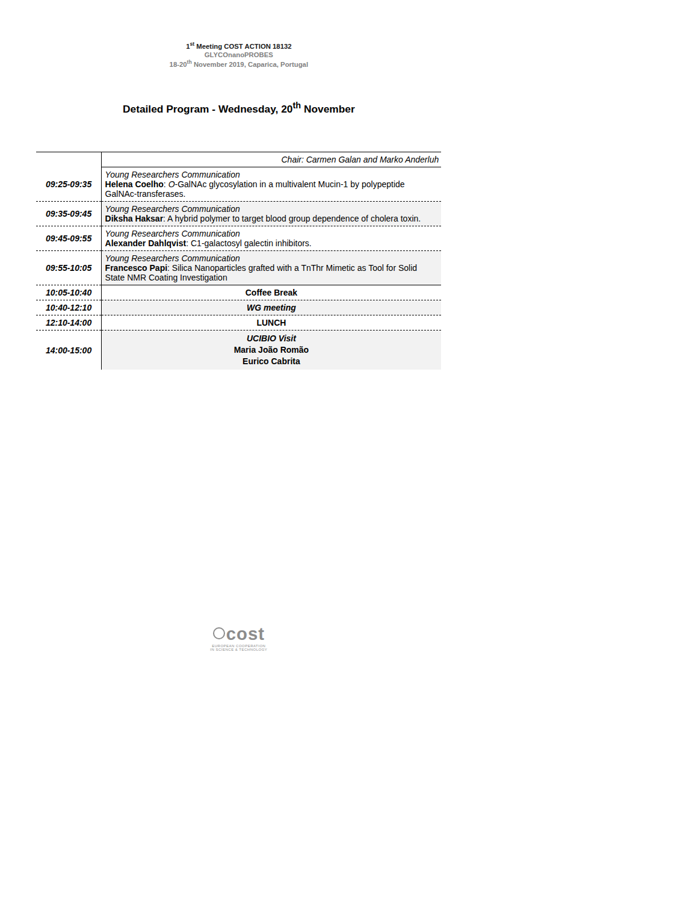1st Meeting COST ACTION 18132
GLYCOnanoPROBES
18-20th November 2019, Caparica, Portugal
Detailed Program - Wednesday, 20th November
| | Chair: Carmen Galan and Marko Anderluh |
| 09:25-09:35 | Young Researchers Communication Helena Coelho : O -GalNAc glycosylation in a multivalent Mucin-1 by polypeptide GalNAc-transferases. |
| 09:35-09:45 | Young Researchers Communication Diksha Haksar : A hybrid polymer to target blood group dependence of cholera toxin. |
| 09:45-09:55 | Young Researchers Communication Alexander Dahlqvist : C1-galactosyl galectin inhibitors. |
| 09:55-10:05 | Young Researchers Communication Francesco Papi : Silica Nanoparticles grafted with a TnThr Mimetic as Tool for Solid State NMR Coating Investigation |
| 10:05-10:40 | Coffee Break |
| 10:40-12:10 | WG meeting |
| 12:10-14:00 | LUNCH |
| 14:00-15:00 | UCIBIO Visit Maria João Romão Eurico Cabrita |
cost
EUROPEAN COOPERATION
IN SCIENCE & TECHNOLOGY